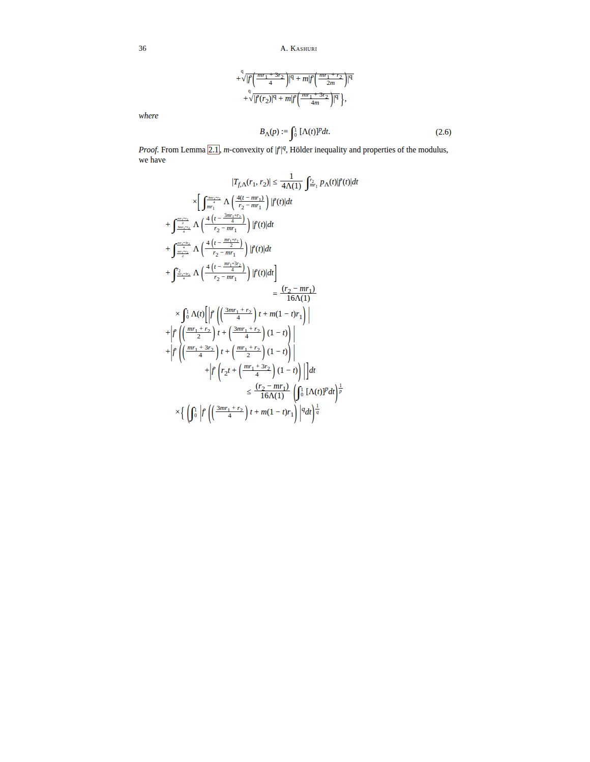36 A. Kashuri
+q√|f′(mr1 + 3r24)|q + m|f′(mr1 + r22m)|q
+q√|f′(r2)|q + m|f′(mr1 + 3r24m)|q},
where
BΛ(p) := ∫10 [Λ(t)]pdt. (2.6)
Proof. From Lemma 2.1, m-convexity of |f′|q, Hölder inequality and properties of the modulus, we have
|Tf,Λ(r1, r2)| ≤ 14Λ(1) ∫r2 mr1 pΛ(t)|f′(t)|dt
×[ ∫3mr1+r24 mr1 Λ (4(t − mr1) r2 − mr1) |f′(t)|dt
+ ∫mr1+r223mr1+r24 Λ (4 (t − 3mr1+r24) r2 − mr1) |f′(t)|dt
+ ∫mr1+3r24 mr1+r22 Λ (4 (t − mr1+r22) r2 − mr1) |f′(t)|dt
+ ∫r2 mr1+3r24 Λ (4 (t − mr1+3r24) r2 − mr1) |f′(t)|dt]
= (r2 − mr1) 16Λ(1)
× ∫10 Λ(t)[|f′ ((3mr1 + r24) t + m(1 − t)r1) |
+|f′ ((mr1 + r22) t + (3mr1 + r24) (1 − t)) |
+|f′ ((mr1 + 3r24) t + (mr1 + r22) (1 − t)) |
+|f′ (r2t + (mr1 + 3r24) (1 − t)) |] dt
≤ (r2 − mr1) 16Λ(1) (∫10 [Λ(t)]pdt)1 p
×{ (∫10 |f′ ((3mr1 + r24) t + m(1 − t)r1) |qdt)1 q